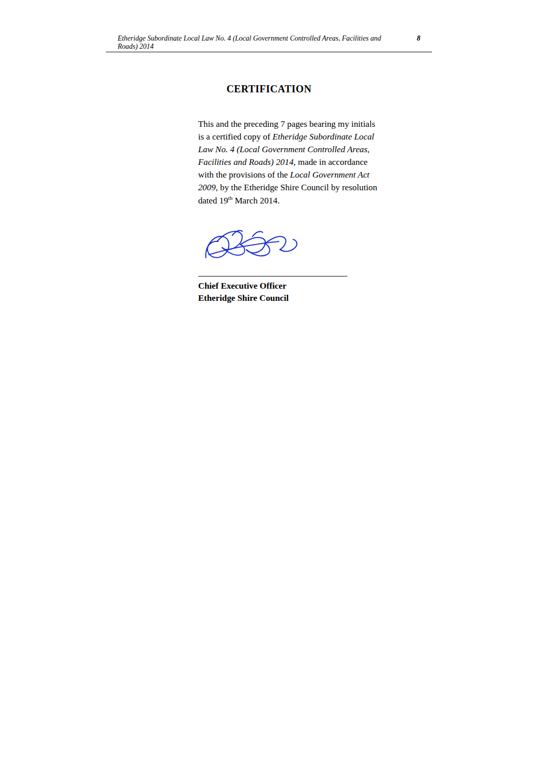Etheridge Subordinate Local Law No. 4 (Local Government Controlled Areas, Facilities and Roads) 2014 8
CERTIFICATION
This and the preceding 7 pages bearing my initials is a certified copy of Etheridge Subordinate Local Law No. 4 (Local Government Controlled Areas, Facilities and Roads) 2014, made in accordance with the provisions of the Local Government Act 2009, by the Etheridge Shire Council by resolution dated 19th March 2014.
Chief Executive Officer
Etheridge Shire Council